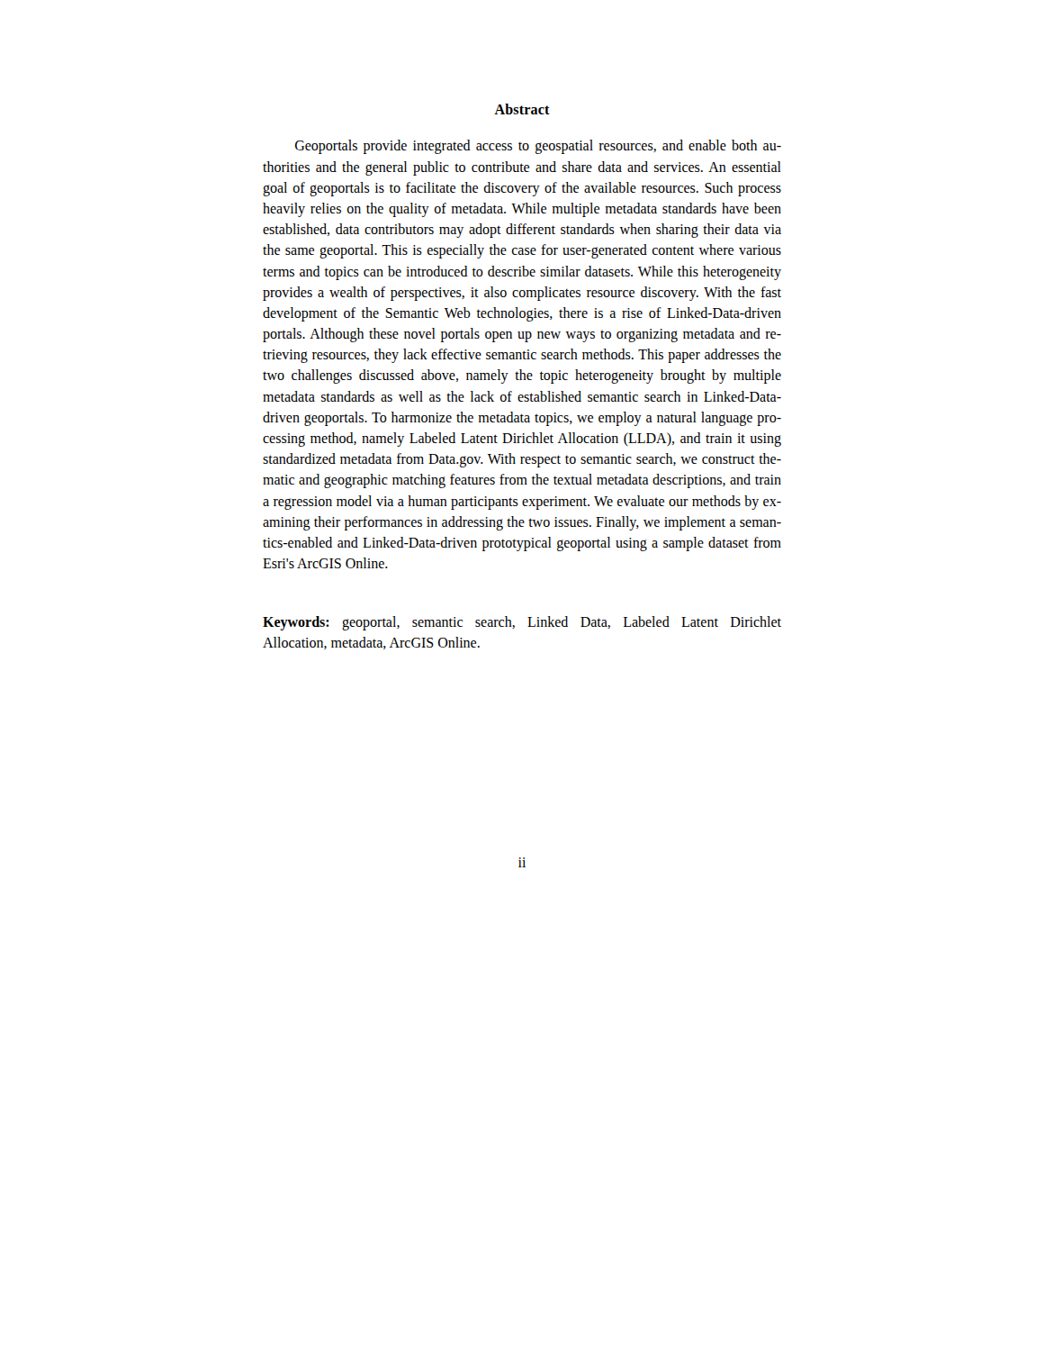Abstract
Geoportals provide integrated access to geospatial resources, and enable both authorities and the general public to contribute and share data and services. An essential goal of geoportals is to facilitate the discovery of the available resources. Such process heavily relies on the quality of metadata. While multiple metadata standards have been established, data contributors may adopt different standards when sharing their data via the same geoportal. This is especially the case for user-generated content where various terms and topics can be introduced to describe similar datasets. While this heterogeneity provides a wealth of perspectives, it also complicates resource discovery. With the fast development of the Semantic Web technologies, there is a rise of Linked-Data-driven portals. Although these novel portals open up new ways to organizing metadata and retrieving resources, they lack effective semantic search methods. This paper addresses the two challenges discussed above, namely the topic heterogeneity brought by multiple metadata standards as well as the lack of established semantic search in Linked-Data-driven geoportals. To harmonize the metadata topics, we employ a natural language processing method, namely Labeled Latent Dirichlet Allocation (LLDA), and train it using standardized metadata from Data.gov. With respect to semantic search, we construct thematic and geographic matching features from the textual metadata descriptions, and train a regression model via a human participants experiment. We evaluate our methods by examining their performances in addressing the two issues. Finally, we implement a semantics-enabled and Linked-Data-driven prototypical geoportal using a sample dataset from Esri's ArcGIS Online.
Keywords: geoportal, semantic search, Linked Data, Labeled Latent Dirichlet Allocation, metadata, ArcGIS Online.
ii